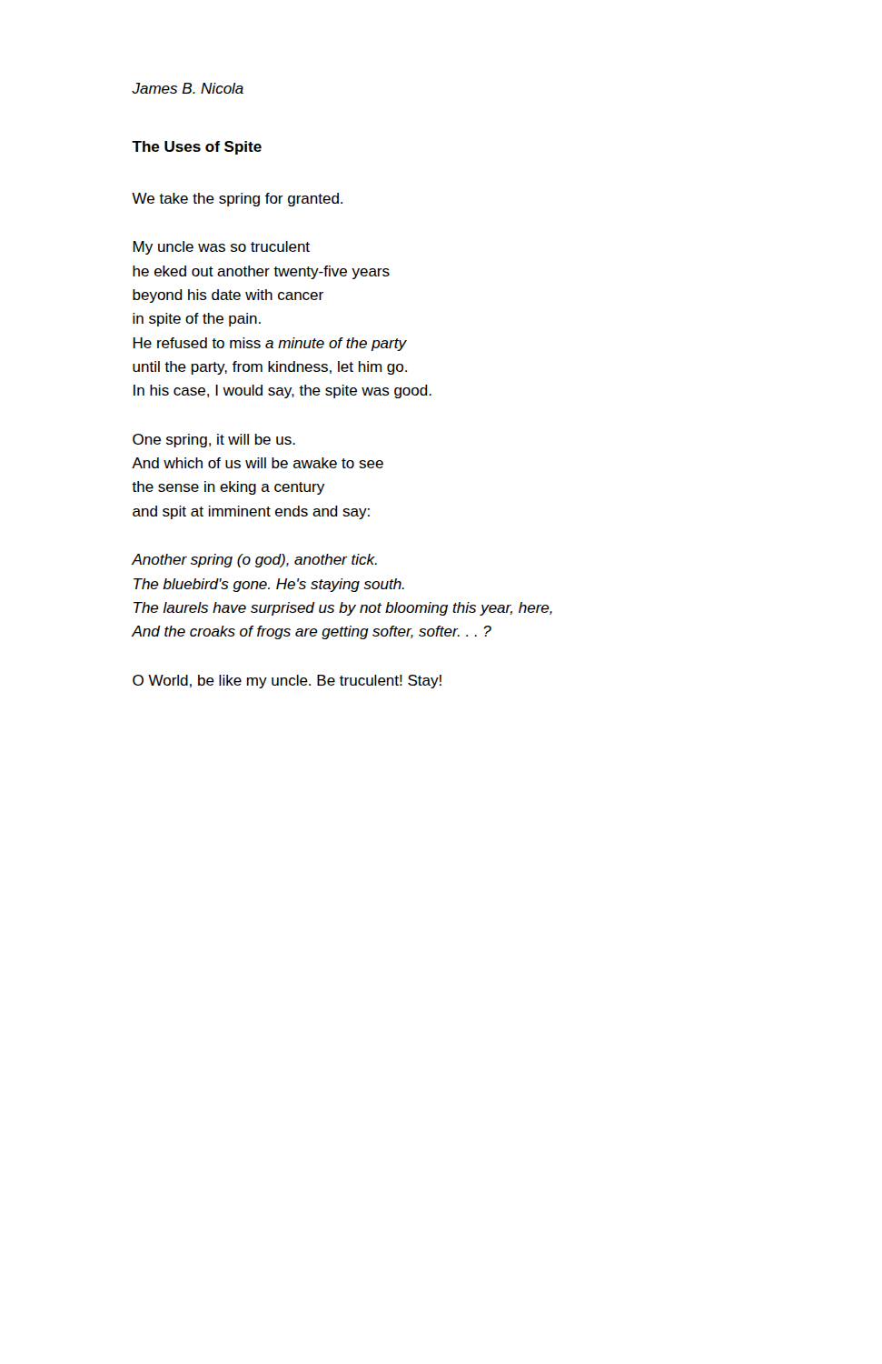James B. Nicola
The Uses of Spite
We take the spring for granted.
My uncle was so truculent
he eked out another twenty-five years
beyond his date with cancer
in spite of the pain.
He refused to miss a minute of the party
until the party, from kindness, let him go.
In his case, I would say, the spite was good.
One spring, it will be us.
And which of us will be awake to see
the sense in eking a century
and spit at imminent ends and say:
Another spring (o god), another tick.
The bluebird's gone. He's staying south.
The laurels have surprised us by not blooming this year, here,
And the croaks of frogs are getting softer, softer. . . ?
O World, be like my uncle. Be truculent! Stay!